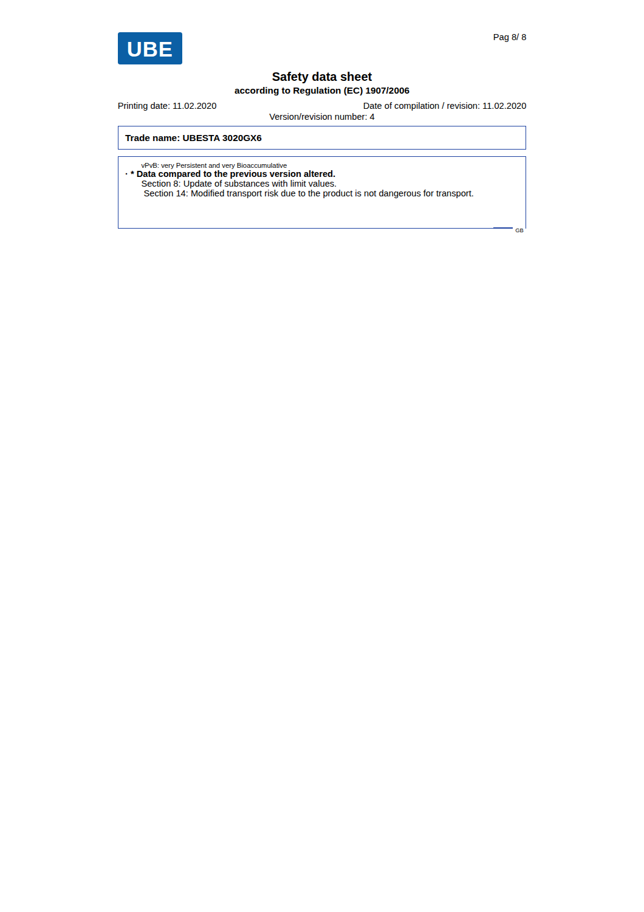Pag 8/ 8
UBE
Safety data sheet
according to Regulation (EC) 1907/2006
Printing date: 11.02.2020
Date of compilation / revision: 11.02.2020
Version/revision number: 4
Trade name: UBESTA 3020GX6
vPvB: very Persistent and very Bioaccumulative
· * Data compared to the previous version altered.
Section 8: Update of substances with limit values.
Section 14: Modified transport risk due to the product is not dangerous for transport.
GB